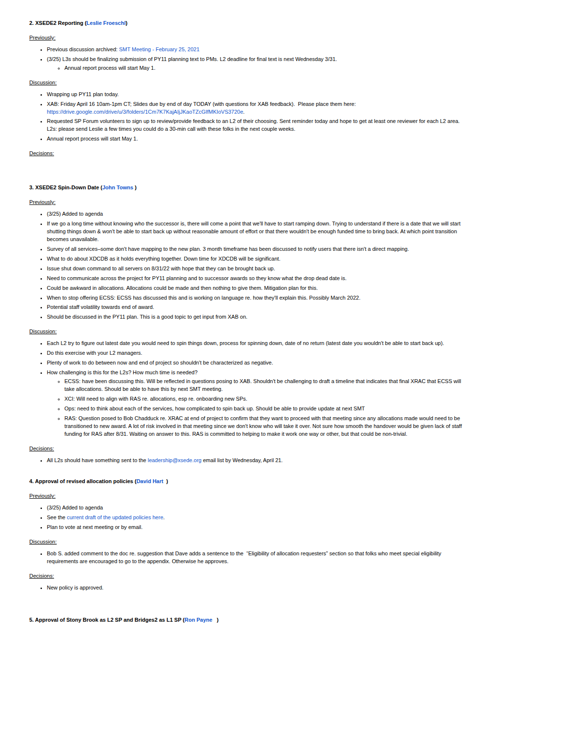2. XSEDE2 Reporting (Leslie Froeschl)
Previously:
Previous discussion archived: SMT Meeting - February 25, 2021
(3/25) L3s should be finalizing submission of PY11 planning text to PMs. L2 deadline for final text is next Wednesday 3/31.
Annual report process will start May 1.
Discussion:
Wrapping up PY11 plan today.
XAB: Friday April 16 10am-1pm CT; Slides due by end of day TODAY (with questions for XAB feedback). Please place them here: https://drive.google.com/drive/u/3/folders/1Cm7K7KajAIjJKaoTZcGIfMKIoVS3720e.
Requested SP Forum volunteers to sign up to review/provide feedback to an L2 of their choosing. Sent reminder today and hope to get at least one reviewer for each L2 area. L2s: please send Leslie a few times you could do a 30-min call with these folks in the next couple weeks.
Annual report process will start May 1.
Decisions:
3. XSEDE2 Spin-Down Date (John Towns )
Previously:
(3/25) Added to agenda
If we go a long time without knowing who the successor is, there will come a point that we'll have to start ramping down. Trying to understand if there is a date that we will start shutting things down & won't be able to start back up without reasonable amount of effort or that there wouldn't be enough funded time to bring back. At which point transition becomes unavailable.
Survey of all services–some don't have mapping to the new plan. 3 month timeframe has been discussed to notify users that there isn't a direct mapping.
What to do about XDCDB as it holds everything together. Down time for XDCDB will be significant.
Issue shut down command to all servers on 8/31/22 with hope that they can be brought back up.
Need to communicate across the project for PY11 planning and to successor awards so they know what the drop dead date is.
Could be awkward in allocations. Allocations could be made and then nothing to give them. Mitigation plan for this.
When to stop offering ECSS: ECSS has discussed this and is working on language re. how they'll explain this. Possibly March 2022.
Potential staff volatility towards end of award.
Should be discussed in the PY11 plan. This is a good topic to get input from XAB on.
Discussion:
Each L2 try to figure out latest date you would need to spin things down, process for spinning down, date of no return (latest date you wouldn't be able to start back up).
Do this exercise with your L2 managers.
Plenty of work to do between now and end of project so shouldn't be characterized as negative.
How challenging is this for the L2s? How much time is needed?
ECSS: have been discussing this. Will be reflected in questions posing to XAB. Shouldn't be challenging to draft a timeline that indicates that final XRAC that ECSS will take allocations. Should be able to have this by next SMT meeting.
XCI: Will need to align with RAS re. allocations, esp re. onboarding new SPs.
Ops: need to think about each of the services, how complicated to spin back up. Should be able to provide update at next SMT
RAS: Question posed to Bob Chadduck re. XRAC at end of project to confirm that they want to proceed with that meeting since any allocations made would need to be transitioned to new award. A lot of risk involved in that meeting since we don't know who will take it over. Not sure how smooth the handover would be given lack of staff funding for RAS after 8/31. Waiting on answer to this. RAS is committed to helping to make it work one way or other, but that could be non-trivial.
Decisions:
All L2s should have something sent to the leadership@xsede.org email list by Wednesday, April 21.
4. Approval of revised allocation policies (David Hart )
Previously:
(3/25) Added to agenda
See the current draft of the updated policies here.
Plan to vote at next meeting or by email.
Discussion:
Bob S. added comment to the doc re. suggestion that Dave adds a sentence to the “Eligibility of allocation requesters” section so that folks who meet special eligibility requirements are encouraged to go to the appendix. Otherwise he approves.
Decisions:
New policy is approved.
5. Approval of Stony Brook as L2 SP and Bridges2 as L1 SP (Ron Payne )